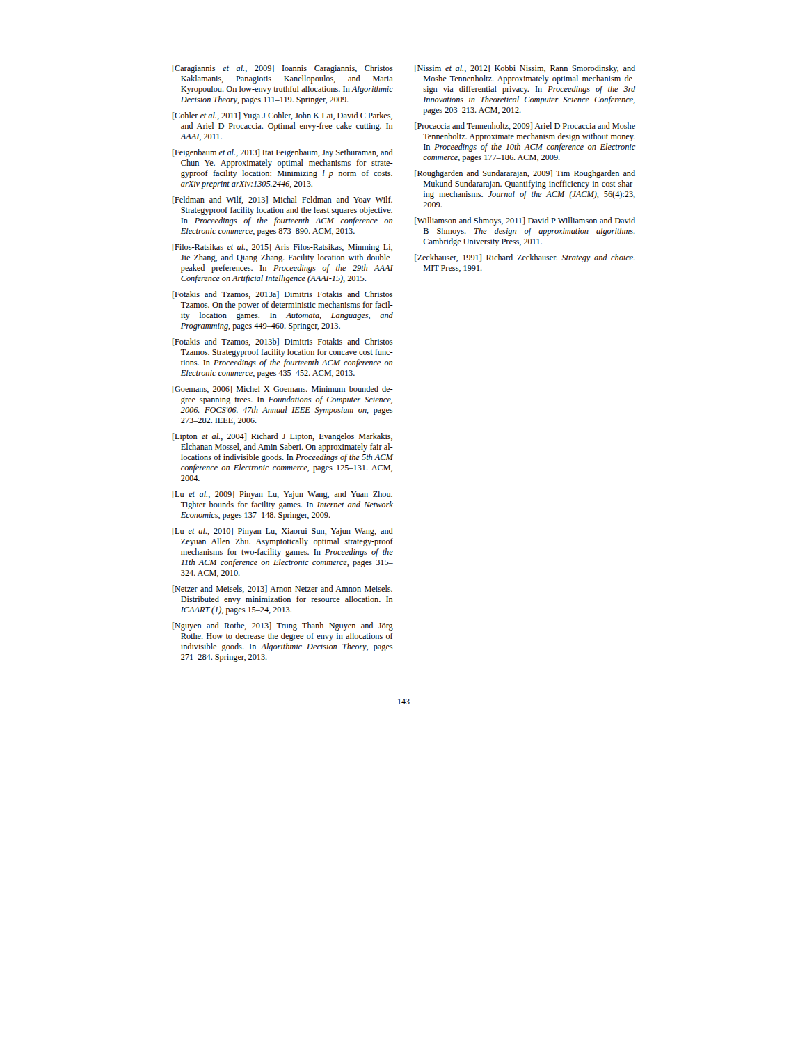[Caragiannis et al., 2009] Ioannis Caragiannis, Christos Kaklamanis, Panagiotis Kanellopoulos, and Maria Kyropoulou. On low-envy truthful allocations. In Algorithmic Decision Theory, pages 111–119. Springer, 2009.
[Cohler et al., 2011] Yuga J Cohler, John K Lai, David C Parkes, and Ariel D Procaccia. Optimal envy-free cake cutting. In AAAI, 2011.
[Feigenbaum et al., 2013] Itai Feigenbaum, Jay Sethuraman, and Chun Ye. Approximately optimal mechanisms for strategyproof facility location: Minimizing l_p norm of costs. arXiv preprint arXiv:1305.2446, 2013.
[Feldman and Wilf, 2013] Michal Feldman and Yoav Wilf. Strategyproof facility location and the least squares objective. In Proceedings of the fourteenth ACM conference on Electronic commerce, pages 873–890. ACM, 2013.
[Filos-Ratsikas et al., 2015] Aris Filos-Ratsikas, Minming Li, Jie Zhang, and Qiang Zhang. Facility location with double-peaked preferences. In Proceedings of the 29th AAAI Conference on Artificial Intelligence (AAAI-15), 2015.
[Fotakis and Tzamos, 2013a] Dimitris Fotakis and Christos Tzamos. On the power of deterministic mechanisms for facility location games. In Automata, Languages, and Programming, pages 449–460. Springer, 2013.
[Fotakis and Tzamos, 2013b] Dimitris Fotakis and Christos Tzamos. Strategyproof facility location for concave cost functions. In Proceedings of the fourteenth ACM conference on Electronic commerce, pages 435–452. ACM, 2013.
[Goemans, 2006] Michel X Goemans. Minimum bounded degree spanning trees. In Foundations of Computer Science, 2006. FOCS'06. 47th Annual IEEE Symposium on, pages 273–282. IEEE, 2006.
[Lipton et al., 2004] Richard J Lipton, Evangelos Markakis, Elchanan Mossel, and Amin Saberi. On approximately fair allocations of indivisible goods. In Proceedings of the 5th ACM conference on Electronic commerce, pages 125–131. ACM, 2004.
[Lu et al., 2009] Pinyan Lu, Yajun Wang, and Yuan Zhou. Tighter bounds for facility games. In Internet and Network Economics, pages 137–148. Springer, 2009.
[Lu et al., 2010] Pinyan Lu, Xiaorui Sun, Yajun Wang, and Zeyuan Allen Zhu. Asymptotically optimal strategy-proof mechanisms for two-facility games. In Proceedings of the 11th ACM conference on Electronic commerce, pages 315–324. ACM, 2010.
[Netzer and Meisels, 2013] Arnon Netzer and Amnon Meisels. Distributed envy minimization for resource allocation. In ICAART (1), pages 15–24, 2013.
[Nguyen and Rothe, 2013] Trung Thanh Nguyen and Jörg Rothe. How to decrease the degree of envy in allocations of indivisible goods. In Algorithmic Decision Theory, pages 271–284. Springer, 2013.
[Nissim et al., 2012] Kobbi Nissim, Rann Smorodinsky, and Moshe Tennenholtz. Approximately optimal mechanism design via differential privacy. In Proceedings of the 3rd Innovations in Theoretical Computer Science Conference, pages 203–213. ACM, 2012.
[Procaccia and Tennenholtz, 2009] Ariel D Procaccia and Moshe Tennenholtz. Approximate mechanism design without money. In Proceedings of the 10th ACM conference on Electronic commerce, pages 177–186. ACM, 2009.
[Roughgarden and Sundararajan, 2009] Tim Roughgarden and Mukund Sundararajan. Quantifying inefficiency in cost-sharing mechanisms. Journal of the ACM (JACM), 56(4):23, 2009.
[Williamson and Shmoys, 2011] David P Williamson and David B Shmoys. The design of approximation algorithms. Cambridge University Press, 2011.
[Zeckhauser, 1991] Richard Zeckhauser. Strategy and choice. MIT Press, 1991.
143